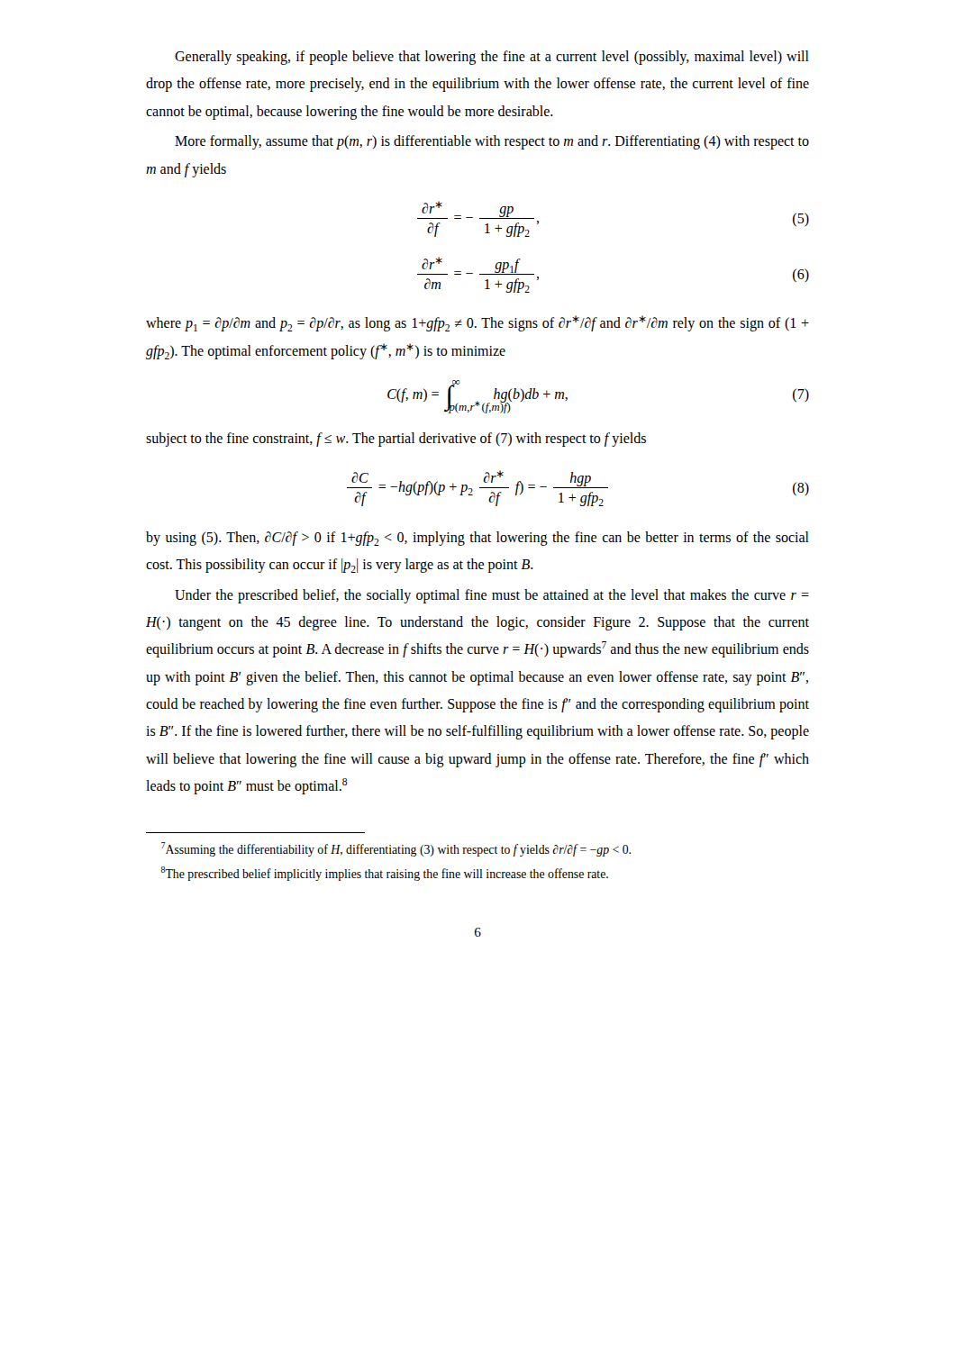Generally speaking, if people believe that lowering the fine at a current level (possibly, maximal level) will drop the offense rate, more precisely, end in the equilibrium with the lower offense rate, the current level of fine cannot be optimal, because lowering the fine would be more desirable.
More formally, assume that p(m, r) is differentiable with respect to m and r. Differentiating (4) with respect to m and f yields
∂r∗∂f = − gp 1 + gfp2, (5)
∂r∗∂m = − gp1f 1 + gfp2, (6)
where p1 = ∂p/∂m and p2 = ∂p/∂r, as long as 1+gfp2 ≠ 0. The signs of ∂r∗/∂f and ∂r∗/∂m rely on the sign of (1 + gfp2). The optimal enforcement policy (f∗, m∗) is to minimize
C(f, m) = ∫∞p(m,r∗(f,m)f) hg(b)db + m, (7)
subject to the fine constraint, f ≤ w. The partial derivative of (7) with respect to f yields
∂C∂f = −hg(pf)(p + p2 ∂r∗∂f f) = − hgp 1 + gfp2 (8)
by using (5). Then, ∂C/∂f > 0 if 1+gfp2 < 0, implying that lowering the fine can be better in terms of the social cost. This possibility can occur if |p2| is very large as at the point B.
Under the prescribed belief, the socially optimal fine must be attained at the level that makes the curve r = H(·) tangent on the 45 degree line. To understand the logic, consider Figure 2. Suppose that the current equilibrium occurs at point B. A decrease in f shifts the curve r = H(·) upwards7 and thus the new equilibrium ends up with point B′ given the belief. Then, this cannot be optimal because an even lower offense rate, say point B″, could be reached by lowering the fine even further. Suppose the fine is f″ and the corresponding equilibrium point is B″. If the fine is lowered further, there will be no self-fulfilling equilibrium with a lower offense rate. So, people will believe that lowering the fine will cause a big upward jump in the offense rate. Therefore, the fine f″ which leads to point B″ must be optimal.8
7Assuming the differentiability of H, differentiating (3) with respect to f yields ∂r/∂f = −gp < 0.
8The prescribed belief implicitly implies that raising the fine will increase the offense rate.
6